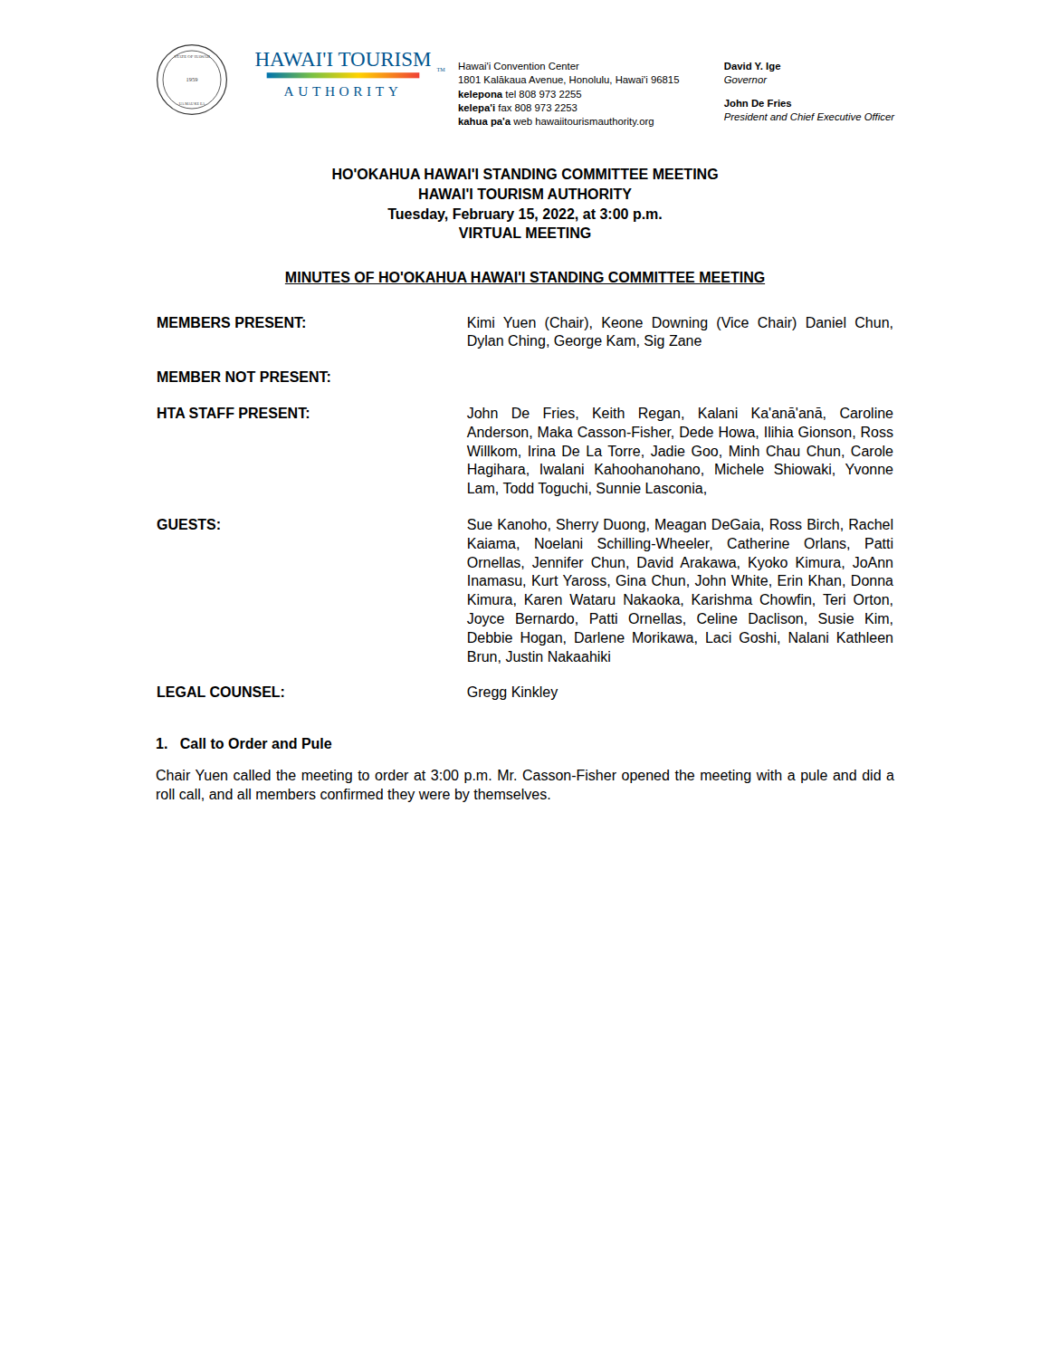Hawai'i Convention Center
1801 Kalākaua Avenue, Honolulu, Hawai'i 96815
kelepona tel 808 973 2255
kelepa'i fax 808 973 2253
kahua pa'a web hawaiitourismauthority.org
David Y. Ige
Governor
John De Fries
President and Chief Executive Officer
HO'OKAHUA HAWAI'I STANDING COMMITTEE MEETING
HAWAI'I TOURISM AUTHORITY
Tuesday, February 15, 2022, at 3:00 p.m.
VIRTUAL MEETING
MINUTES OF HO'OKAHUA HAWAI'I STANDING COMMITTEE MEETING
| MEMBERS PRESENT: | Kimi Yuen (Chair), Keone Downing (Vice Chair) Daniel Chun, Dylan Ching, George Kam, Sig Zane |
| MEMBER NOT PRESENT: | |
| HTA STAFF PRESENT: | John De Fries, Keith Regan, Kalani Ka'anā'anā, Caroline Anderson, Maka Casson-Fisher, Dede Howa, Ilihia Gionson, Ross Willkom, Irina De La Torre, Jadie Goo, Minh Chau Chun, Carole Hagihara, Iwalani Kahoohanohano, Michele Shiowaki, Yvonne Lam, Todd Toguchi, Sunnie Lasconia, |
| GUESTS: | Sue Kanoho, Sherry Duong, Meagan DeGaia, Ross Birch, Rachel Kaiama, Noelani Schilling-Wheeler, Catherine Orlans, Patti Ornellas, Jennifer Chun, David Arakawa, Kyoko Kimura, JoAnn Inamasu, Kurt Yaross, Gina Chun, John White, Erin Khan, Donna Kimura, Karen Wataru Nakaoka, Karishma Chowfin, Teri Orton, Joyce Bernardo, Patti Ornellas, Celine Daclison, Susie Kim, Debbie Hogan, Darlene Morikawa, Laci Goshi, Nalani Kathleen Brun, Justin Nakaahiki |
| LEGAL COUNSEL: | Gregg Kinkley |
1. Call to Order and Pule
Chair Yuen called the meeting to order at 3:00 p.m. Mr. Casson-Fisher opened the meeting with a pule and did a roll call, and all members confirmed they were by themselves.